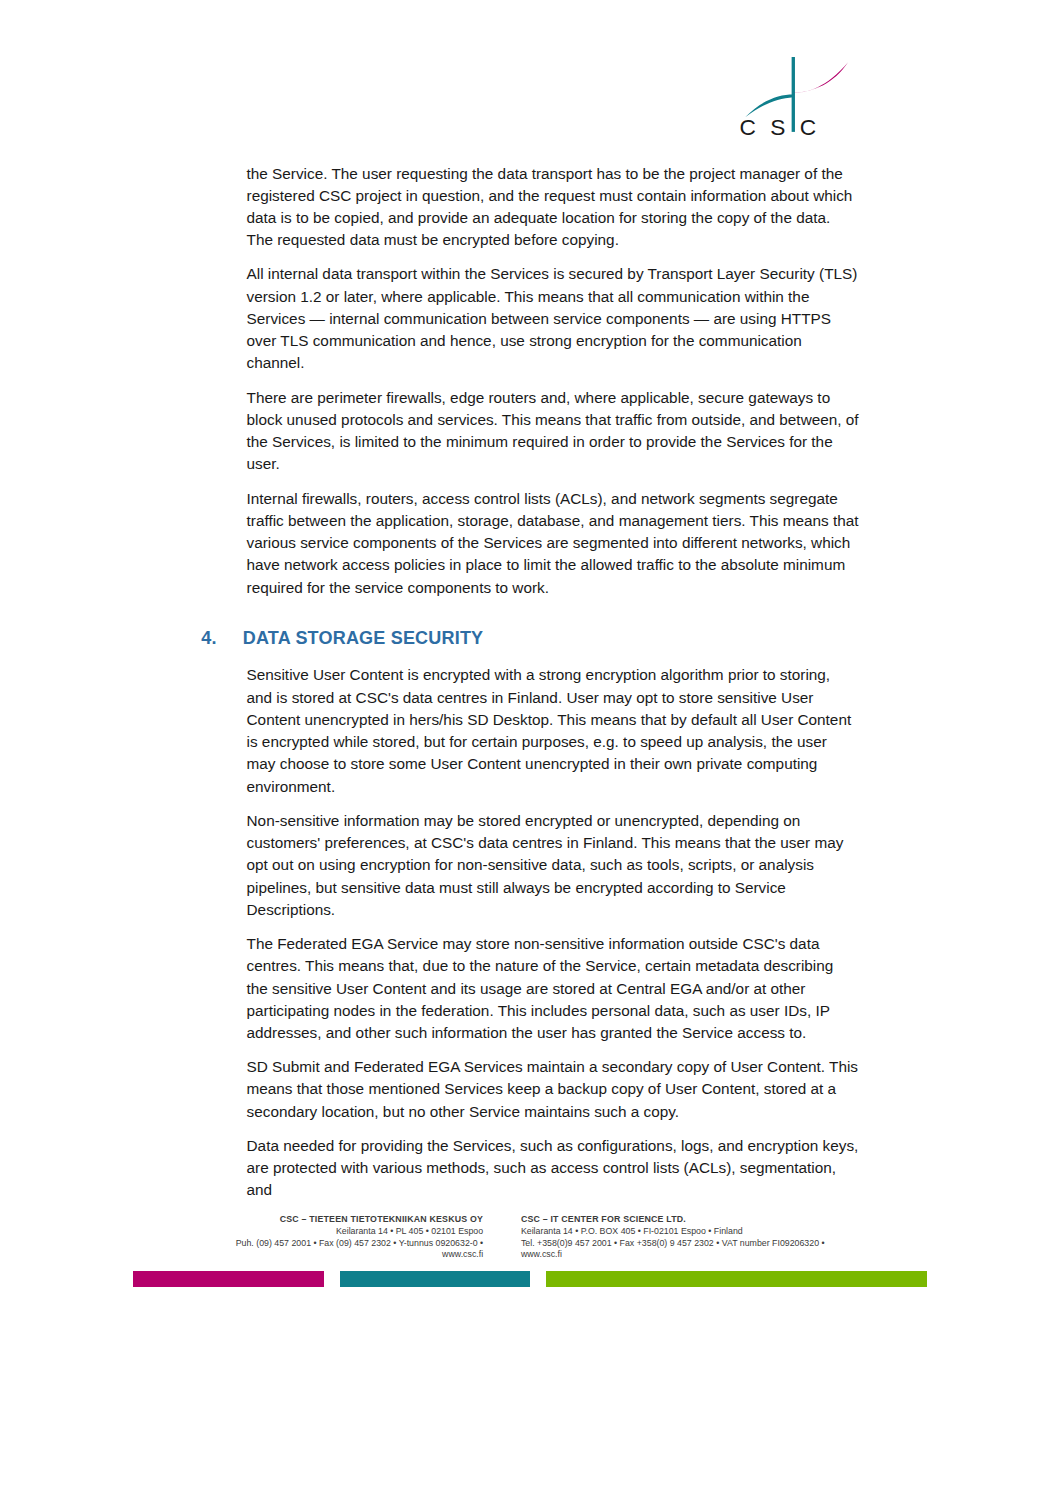C S C
the Service. The user requesting the data transport has to be the project manager of the registered CSC project in question, and the request must contain information about which data is to be copied, and provide an adequate location for storing the copy of the data. The requested data must be encrypted before copying.
All internal data transport within the Services is secured by Transport Layer Security (TLS) version 1.2 or later, where applicable. This means that all communication within the Services — internal communication between service components — are using HTTPS over TLS communication and hence, use strong encryption for the communication channel.
There are perimeter firewalls, edge routers and, where applicable, secure gateways to block unused protocols and services. This means that traffic from outside, and between, of the Services, is limited to the minimum required in order to provide the Services for the user.
Internal firewalls, routers, access control lists (ACLs), and network segments segregate traffic between the application, storage, database, and management tiers. This means that various service components of the Services are segmented into different networks, which have network access policies in place to limit the allowed traffic to the absolute minimum required for the service components to work.
4. DATA STORAGE SECURITY
Sensitive User Content is encrypted with a strong encryption algorithm prior to storing, and is stored at CSC's data centres in Finland. User may opt to store sensitive User Content unencrypted in hers/his SD Desktop. This means that by default all User Content is encrypted while stored, but for certain purposes, e.g. to speed up analysis, the user may choose to store some User Content unencrypted in their own private computing environment.
Non-sensitive information may be stored encrypted or unencrypted, depending on customers' preferences, at CSC's data centres in Finland. This means that the user may opt out on using encryption for non-sensitive data, such as tools, scripts, or analysis pipelines, but sensitive data must still always be encrypted according to Service Descriptions.
The Federated EGA Service may store non-sensitive information outside CSC's data centres. This means that, due to the nature of the Service, certain metadata describing the sensitive User Content and its usage are stored at Central EGA and/or at other participating nodes in the federation. This includes personal data, such as user IDs, IP addresses, and other such information the user has granted the Service access to.
SD Submit and Federated EGA Services maintain a secondary copy of User Content. This means that those mentioned Services keep a backup copy of User Content, stored at a secondary location, but no other Service maintains such a copy.
Data needed for providing the Services, such as configurations, logs, and encryption keys, are protected with various methods, such as access control lists (ACLs), segmentation, and
CSC – TIETEEN TIETOTEKNIIKAN KESKUS OY
Keilaranta 14 • PL 405 • 02101 Espoo
Puh. (09) 457 2001 • Fax (09) 457 2302 • Y-tunnus 0920632-0 • www.csc.fi
CSC – IT CENTER FOR SCIENCE LTD.
Keilaranta 14 • P.O. BOX 405 • FI-02101 Espoo • Finland
Tel. +358(0)9 457 2001 • Fax +358(0) 9 457 2302 • VAT number FI09206320 • www.csc.fi